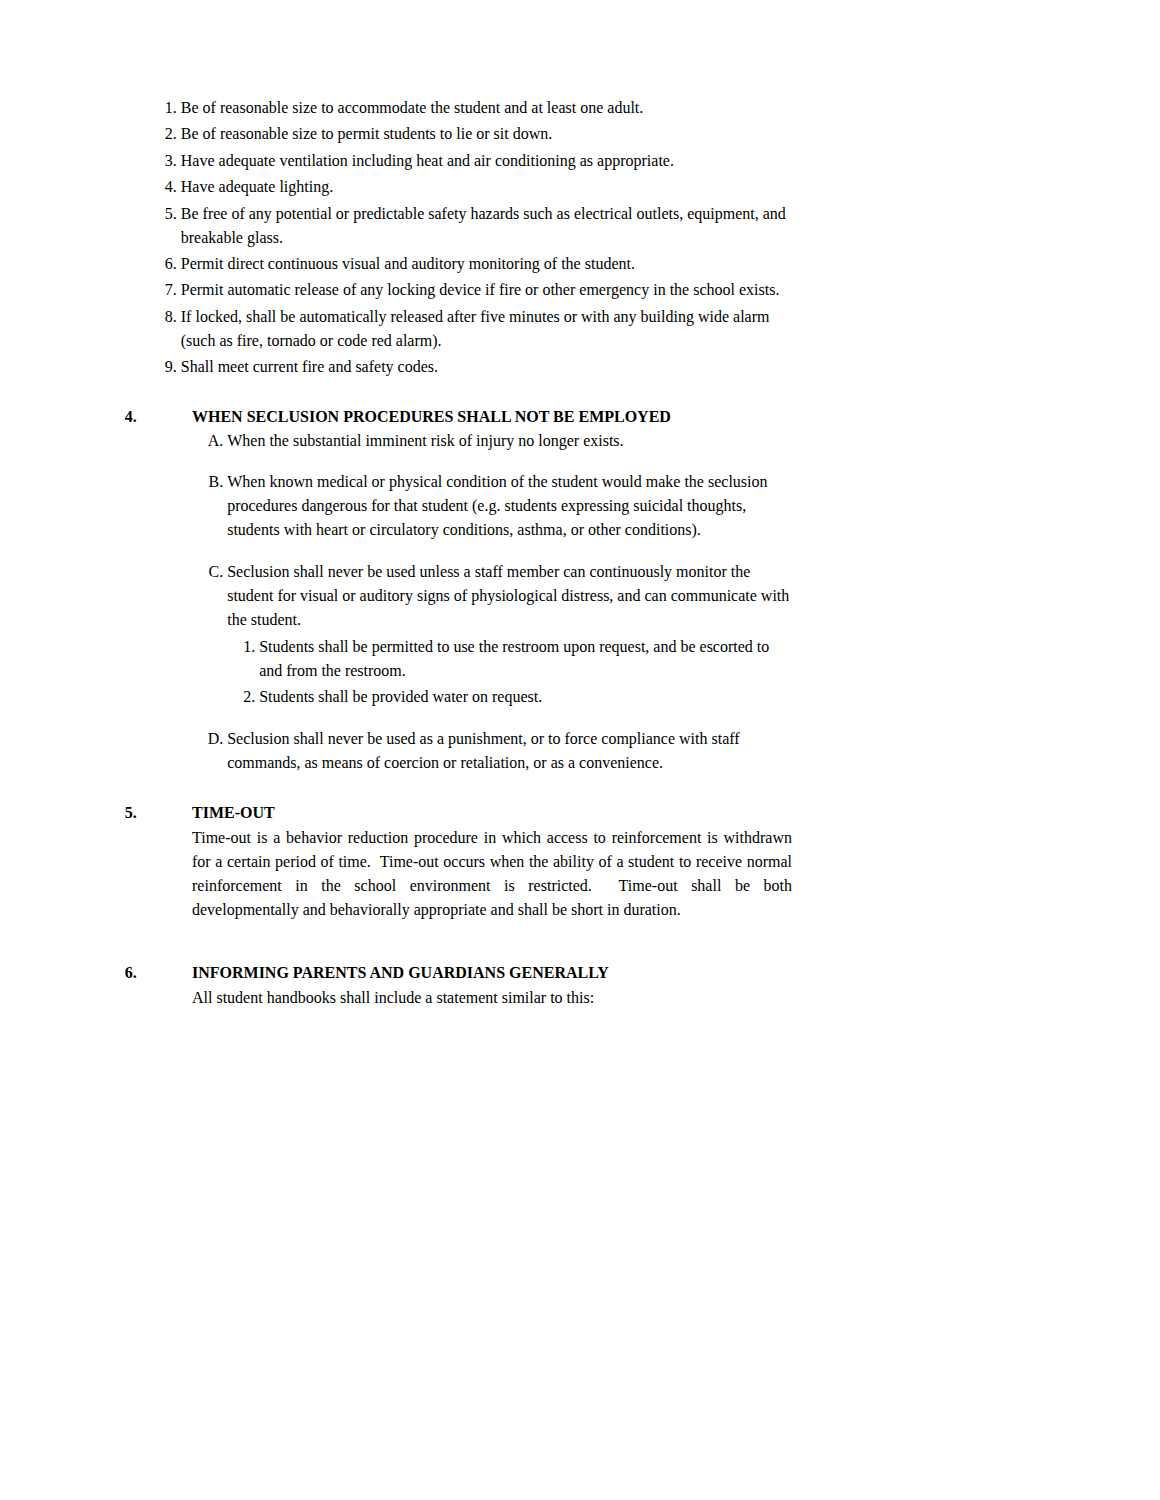Be of reasonable size to accommodate the student and at least one adult.
Be of reasonable size to permit students to lie or sit down.
Have adequate ventilation including heat and air conditioning as appropriate.
Have adequate lighting.
Be free of any potential or predictable safety hazards such as electrical outlets, equipment, and breakable glass.
Permit direct continuous visual and auditory monitoring of the student.
Permit automatic release of any locking device if fire or other emergency in the school exists.
If locked, shall be automatically released after five minutes or with any building wide alarm (such as fire, tornado or code red alarm).
Shall meet current fire and safety codes.
4. When Seclusion Procedures Shall Not Be Employed
When the substantial imminent risk of injury no longer exists.
When known medical or physical condition of the student would make the seclusion procedures dangerous for that student (e.g. students expressing suicidal thoughts, students with heart or circulatory conditions, asthma, or other conditions).
Seclusion shall never be used unless a staff member can continuously monitor the student for visual or auditory signs of physiological distress, and can communicate with the student.
Students shall be permitted to use the restroom upon request, and be escorted to and from the restroom.
Students shall be provided water on request.
Seclusion shall never be used as a punishment, or to force compliance with staff commands, as means of coercion or retaliation, or as a convenience.
5. Time-Out
Time-out is a behavior reduction procedure in which access to reinforcement is withdrawn for a certain period of time. Time-out occurs when the ability of a student to receive normal reinforcement in the school environment is restricted. Time-out shall be both developmentally and behaviorally appropriate and shall be short in duration.
6. Informing Parents and Guardians Generally
All student handbooks shall include a statement similar to this: